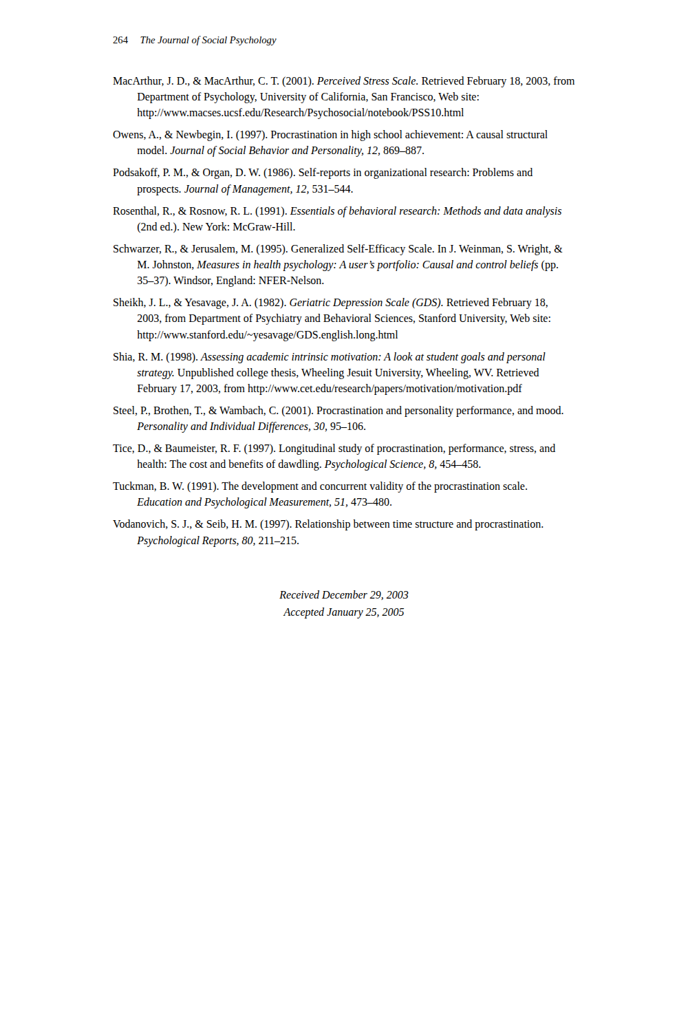264 The Journal of Social Psychology
MacArthur, J. D., & MacArthur, C. T. (2001). Perceived Stress Scale. Retrieved February 18, 2003, from Department of Psychology, University of California, San Francisco, Web site: http://www.macses.ucsf.edu/Research/Psychosocial/notebook/PSS10.html
Owens, A., & Newbegin, I. (1997). Procrastination in high school achievement: A causal structural model. Journal of Social Behavior and Personality, 12, 869–887.
Podsakoff, P. M., & Organ, D. W. (1986). Self-reports in organizational research: Problems and prospects. Journal of Management, 12, 531–544.
Rosenthal, R., & Rosnow, R. L. (1991). Essentials of behavioral research: Methods and data analysis (2nd ed.). New York: McGraw-Hill.
Schwarzer, R., & Jerusalem, M. (1995). Generalized Self-Efficacy Scale. In J. Weinman, S. Wright, & M. Johnston, Measures in health psychology: A user’s portfolio: Causal and control beliefs (pp. 35–37). Windsor, England: NFER-Nelson.
Sheikh, J. L., & Yesavage, J. A. (1982). Geriatric Depression Scale (GDS). Retrieved February 18, 2003, from Department of Psychiatry and Behavioral Sciences, Stanford University, Web site: http://www.stanford.edu/~yesavage/GDS.english.long.html
Shia, R. M. (1998). Assessing academic intrinsic motivation: A look at student goals and personal strategy. Unpublished college thesis, Wheeling Jesuit University, Wheeling, WV. Retrieved February 17, 2003, from http://www.cet.edu/research/papers/motivation/motivation.pdf
Steel, P., Brothen, T., & Wambach, C. (2001). Procrastination and personality performance, and mood. Personality and Individual Differences, 30, 95–106.
Tice, D., & Baumeister, R. F. (1997). Longitudinal study of procrastination, performance, stress, and health: The cost and benefits of dawdling. Psychological Science, 8, 454–458.
Tuckman, B. W. (1991). The development and concurrent validity of the procrastination scale. Education and Psychological Measurement, 51, 473–480.
Vodanovich, S. J., & Seib, H. M. (1997). Relationship between time structure and procrastination. Psychological Reports, 80, 211–215.
Received December 29, 2003
Accepted January 25, 2005